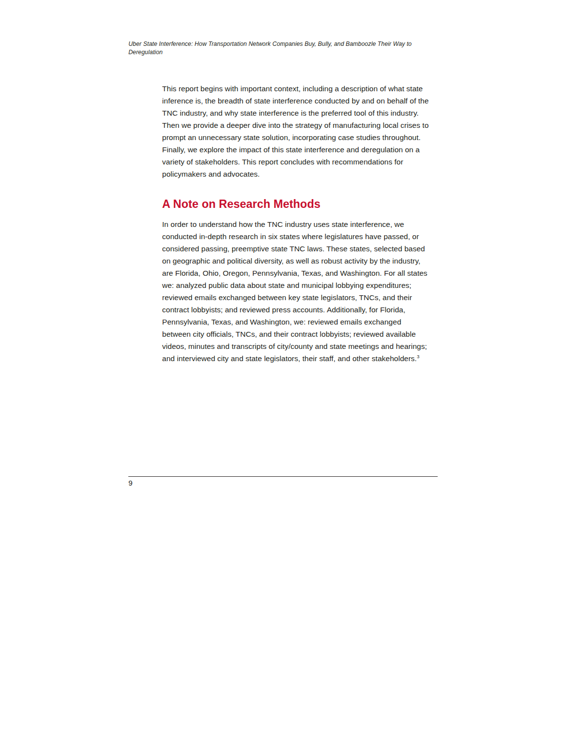Uber State Interference: How Transportation Network Companies Buy, Bully, and Bamboozle Their Way to Deregulation
This report begins with important context, including a description of what state inference is, the breadth of state interference conducted by and on behalf of the TNC industry, and why state interference is the preferred tool of this industry. Then we provide a deeper dive into the strategy of manufacturing local crises to prompt an unnecessary state solution, incorporating case studies throughout. Finally, we explore the impact of this state interference and deregulation on a variety of stakeholders. This report concludes with recommendations for policymakers and advocates.
A Note on Research Methods
In order to understand how the TNC industry uses state interference, we conducted in-depth research in six states where legislatures have passed, or considered passing, preemptive state TNC laws. These states, selected based on geographic and political diversity, as well as robust activity by the industry, are Florida, Ohio, Oregon, Pennsylvania, Texas, and Washington. For all states we: analyzed public data about state and municipal lobbying expenditures; reviewed emails exchanged between key state legislators, TNCs, and their contract lobbyists; and reviewed press accounts. Additionally, for Florida, Pennsylvania, Texas, and Washington, we: reviewed emails exchanged between city officials, TNCs, and their contract lobbyists; reviewed available videos, minutes and transcripts of city/county and state meetings and hearings; and interviewed city and state legislators, their staff, and other stakeholders.3
9